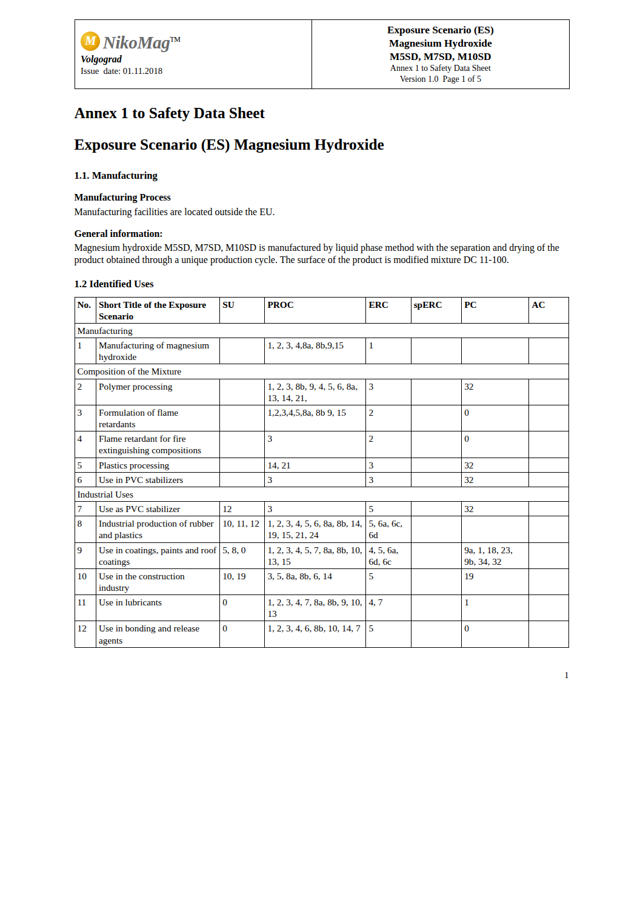Niko Mag TM
Volgograd
Issue date: 01.11.2018
Exposure Scenario (ES) Magnesium Hydroxide M5SD, M7SD, M10SD Annex 1 to Safety Data Sheet Version 1.0 Page 1 of 5
Annex 1 to Safety Data Sheet
Exposure Scenario (ES) Magnesium Hydroxide
1.1. Manufacturing
Manufacturing Process
Manufacturing facilities are located outside the EU.
General information:
Magnesium hydroxide M5SD, M7SD, M10SD is manufactured by liquid phase method with the separation and drying of the product obtained through a unique production cycle. The surface of the product is modified mixture DC 11-100.
1.2 Identified Uses
| No. | Short Title of the Exposure Scenario | SU | PROC | ERC | spERC | PC | AC |
| --- | --- | --- | --- | --- | --- | --- | --- |
| Manufacturing |
| 1 | Manufacturing of magnesium hydroxide | | 1, 2, 3, 4,8a, 8b,9,15 | 1 | | | |
| Composition of the Mixture |
| 2 | Polymer processing | | 1, 2, 3, 8b, 9, 4, 5, 6, 8a, 13, 14, 21, | 3 | | 32 | |
| 3 | Formulation of flame retardants | | 1,2,3,4,5,8a, 8b 9, 15 | 2 | | 0 | |
| 4 | Flame retardant for fire extinguishing compositions | | 3 | 2 | | 0 | |
| 5 | Plastics processing | | 14, 21 | 3 | | 32 | |
| 6 | Use in PVC stabilizers | | 3 | 3 | | 32 | |
| Industrial Uses |
| 7 | Use as PVC stabilizer | 12 | 3 | 5 | | 32 | |
| 8 | Industrial production of rubber and plastics | 10, 11, 12 | 1, 2, 3, 4, 5, 6, 8a, 8b, 14, 19, 15, 21, 24 | 5, 6a, 6c, 6d | | | |
| 9 | Use in coatings, paints and roof coatings | 5, 8, 0 | 1, 2, 3, 4, 5, 7, 8a, 8b, 10, 13, 15 | 4, 5, 6a, 6d, 6c | | 9a, 1, 18, 23, 9b, 34, 32 | |
| 10 | Use in the construction industry | 10, 19 | 3, 5, 8a, 8b, 6, 14 | 5 | | 19 | |
| 11 | Use in lubricants | 0 | 1, 2, 3, 4, 7, 8a, 8b, 9, 10, 13 | 4, 7 | | 1 | |
| 12 | Use in bonding and release agents | 0 | 1, 2, 3, 4, 6, 8b, 10, 14, 7 | 5 | | 0 | |
1